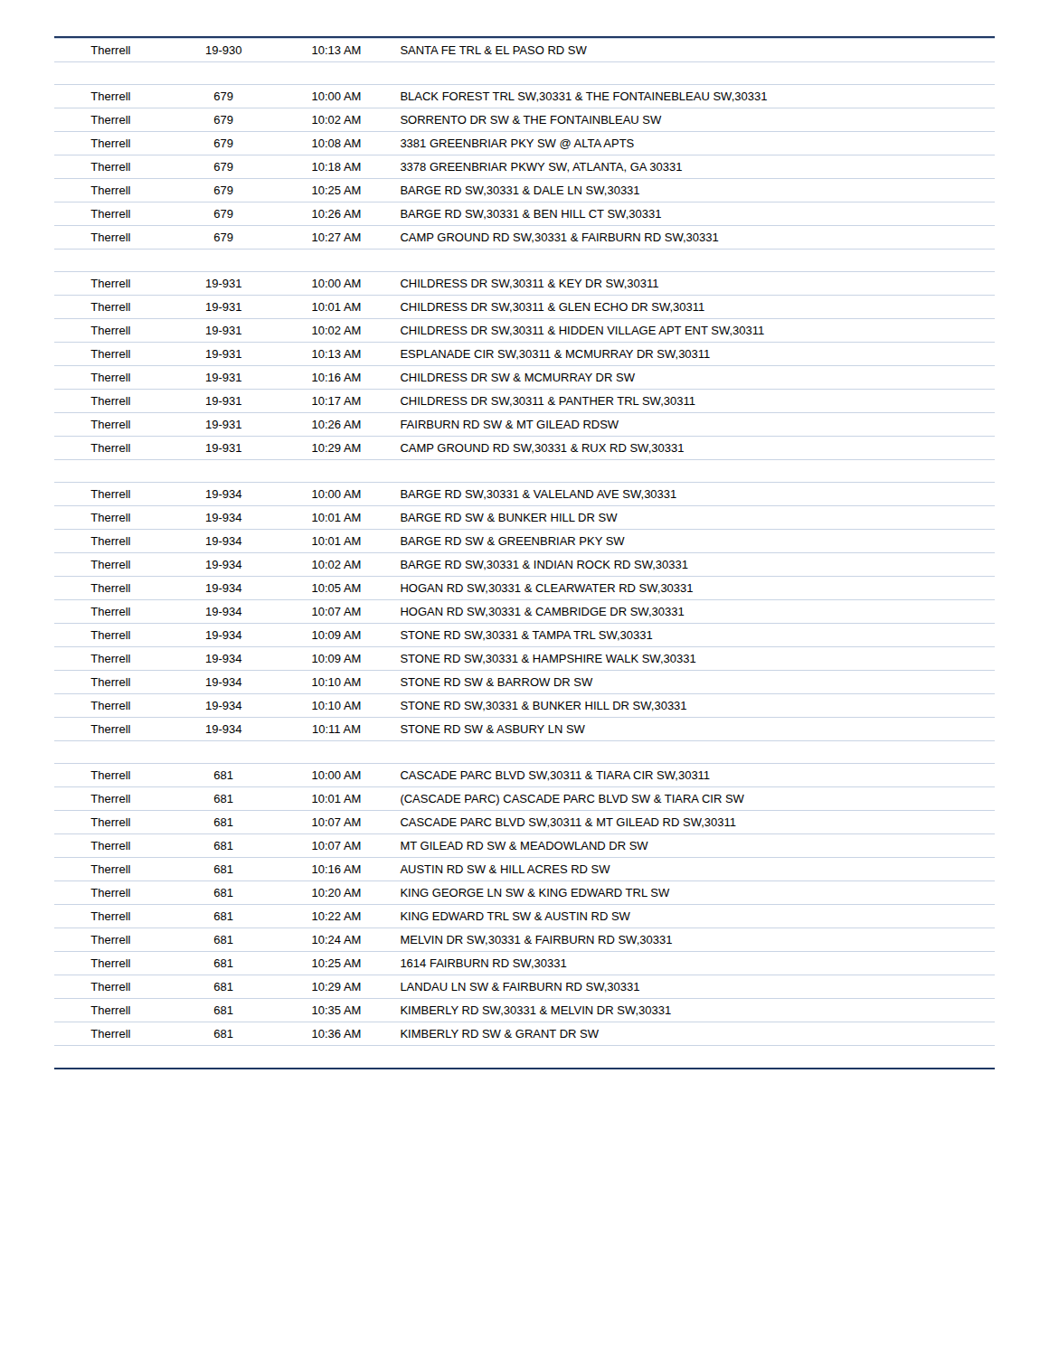| Therrell | 19-930 | 10:13 AM | SANTA FE TRL & EL PASO RD SW |
| Therrell | 679 | 10:00 AM | BLACK FOREST TRL SW,30331 & THE FONTAINEBLEAU SW,30331 |
| Therrell | 679 | 10:02 AM | SORRENTO DR SW & THE FONTAINBLEAU SW |
| Therrell | 679 | 10:08 AM | 3381 GREENBRIAR PKY SW @ ALTA APTS |
| Therrell | 679 | 10:18 AM | 3378 GREENBRIAR PKWY SW, ATLANTA, GA 30331 |
| Therrell | 679 | 10:25 AM | BARGE RD SW,30331 & DALE LN SW,30331 |
| Therrell | 679 | 10:26 AM | BARGE RD SW,30331 & BEN HILL CT SW,30331 |
| Therrell | 679 | 10:27 AM | CAMP GROUND RD SW,30331 & FAIRBURN RD SW,30331 |
| Therrell | 19-931 | 10:00 AM | CHILDRESS DR SW,30311 & KEY DR SW,30311 |
| Therrell | 19-931 | 10:01 AM | CHILDRESS DR SW,30311 & GLEN ECHO DR SW,30311 |
| Therrell | 19-931 | 10:02 AM | CHILDRESS DR SW,30311 & HIDDEN VILLAGE APT ENT SW,30311 |
| Therrell | 19-931 | 10:13 AM | ESPLANADE CIR SW,30311 & MCMURRAY DR SW,30311 |
| Therrell | 19-931 | 10:16 AM | CHILDRESS DR SW & MCMURRAY DR SW |
| Therrell | 19-931 | 10:17 AM | CHILDRESS DR SW,30311 & PANTHER TRL SW,30311 |
| Therrell | 19-931 | 10:26 AM | FAIRBURN RD SW & MT GILEAD RDSW |
| Therrell | 19-931 | 10:29 AM | CAMP GROUND RD SW,30331 & RUX RD SW,30331 |
| Therrell | 19-934 | 10:00 AM | BARGE RD SW,30331 & VALELAND AVE SW,30331 |
| Therrell | 19-934 | 10:01 AM | BARGE RD SW & BUNKER HILL DR SW |
| Therrell | 19-934 | 10:01 AM | BARGE RD SW & GREENBRIAR PKY SW |
| Therrell | 19-934 | 10:02 AM | BARGE RD SW,30331 & INDIAN ROCK RD SW,30331 |
| Therrell | 19-934 | 10:05 AM | HOGAN RD SW,30331 & CLEARWATER RD SW,30331 |
| Therrell | 19-934 | 10:07 AM | HOGAN RD SW,30331 & CAMBRIDGE DR SW,30331 |
| Therrell | 19-934 | 10:09 AM | STONE RD SW,30331 & TAMPA TRL SW,30331 |
| Therrell | 19-934 | 10:09 AM | STONE RD SW,30331 & HAMPSHIRE WALK SW,30331 |
| Therrell | 19-934 | 10:10 AM | STONE RD SW & BARROW DR SW |
| Therrell | 19-934 | 10:10 AM | STONE RD SW,30331 & BUNKER HILL DR SW,30331 |
| Therrell | 19-934 | 10:11 AM | STONE RD SW & ASBURY LN SW |
| Therrell | 681 | 10:00 AM | CASCADE PARC BLVD SW,30311 & TIARA CIR SW,30311 |
| Therrell | 681 | 10:01 AM | (CASCADE PARC) CASCADE PARC BLVD SW & TIARA CIR SW |
| Therrell | 681 | 10:07 AM | CASCADE PARC BLVD SW,30311 & MT GILEAD RD SW,30311 |
| Therrell | 681 | 10:07 AM | MT GILEAD RD SW & MEADOWLAND DR SW |
| Therrell | 681 | 10:16 AM | AUSTIN RD SW & HILL ACRES RD SW |
| Therrell | 681 | 10:20 AM | KING GEORGE LN SW & KING EDWARD TRL SW |
| Therrell | 681 | 10:22 AM | KING EDWARD TRL SW & AUSTIN RD SW |
| Therrell | 681 | 10:24 AM | MELVIN DR SW,30331 & FAIRBURN RD SW,30331 |
| Therrell | 681 | 10:25 AM | 1614 FAIRBURN RD SW,30331 |
| Therrell | 681 | 10:29 AM | LANDAU LN SW & FAIRBURN RD SW,30331 |
| Therrell | 681 | 10:35 AM | KIMBERLY RD SW,30331 & MELVIN DR SW,30331 |
| Therrell | 681 | 10:36 AM | KIMBERLY RD SW & GRANT DR SW |